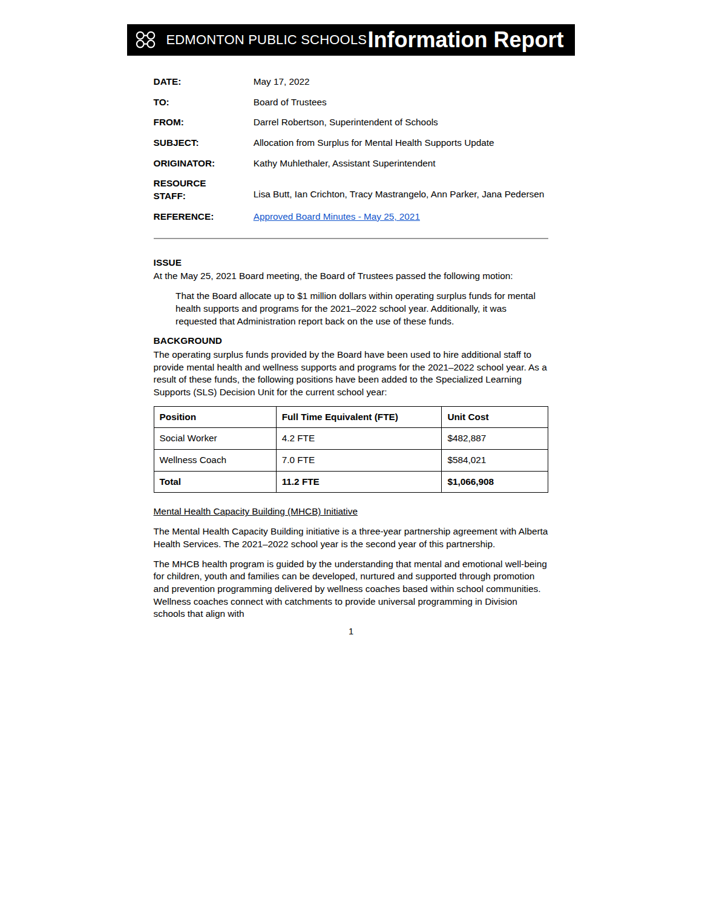EDMONTON PUBLIC SCHOOLS
Information Report
| DATE: | May 17, 2022 |
| TO: | Board of Trustees |
| FROM: | Darrel Robertson, Superintendent of Schools |
| SUBJECT: | Allocation from Surplus for Mental Health Supports Update |
| ORIGINATOR: | Kathy Muhlethaler, Assistant Superintendent |
| RESOURCE STAFF: | Lisa Butt, Ian Crichton, Tracy Mastrangelo, Ann Parker, Jana Pedersen |
| REFERENCE: | Approved Board Minutes - May 25, 2021 |
ISSUE
At the May 25, 2021 Board meeting, the Board of Trustees passed the following motion:
That the Board allocate up to $1 million dollars within operating surplus funds for mental health supports and programs for the 2021–2022 school year. Additionally, it was requested that Administration report back on the use of these funds.
BACKGROUND
The operating surplus funds provided by the Board have been used to hire additional staff to provide mental health and wellness supports and programs for the 2021–2022 school year. As a result of these funds, the following positions have been added to the Specialized Learning Supports (SLS) Decision Unit for the current school year:
| Position | Full Time Equivalent (FTE) | Unit Cost |
| --- | --- | --- |
| Social Worker | 4.2 FTE | $482,887 |
| Wellness Coach | 7.0 FTE | $584,021 |
| Total | 11.2 FTE | $1,066,908 |
Mental Health Capacity Building (MHCB) Initiative
The Mental Health Capacity Building initiative is a three-year partnership agreement with Alberta Health Services. The 2021–2022 school year is the second year of this partnership.
The MHCB health program is guided by the understanding that mental and emotional well-being for children, youth and families can be developed, nurtured and supported through promotion and prevention programming delivered by wellness coaches based within school communities. Wellness coaches connect with catchments to provide universal programming in Division schools that align with
1